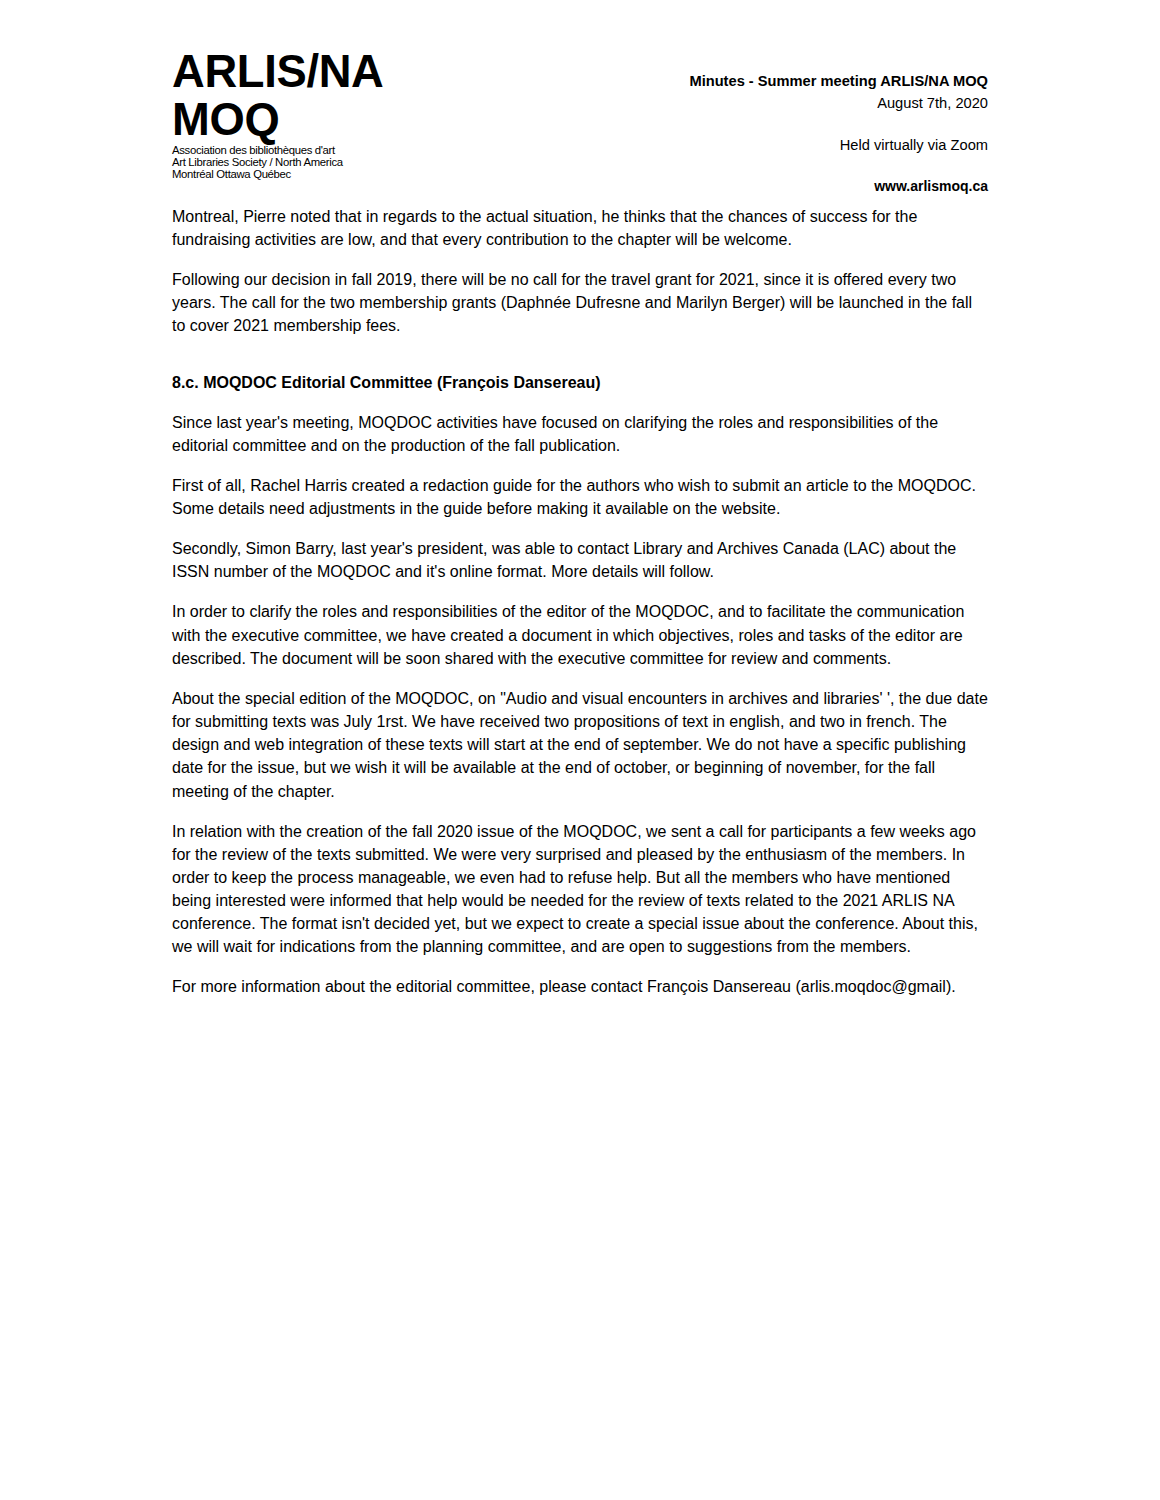ARLIS/NA
MOQ Association des bibliothèques d'art
Art Libraries Society / North America
Montréal Ottawa Québec
Minutes - Summer meeting ARLIS/NA MOQ
August 7th, 2020
Held virtually via Zoom
www.arlismoq.ca
Montreal, Pierre noted that in regards to the actual situation, he thinks that the chances of success for the fundraising activities are low, and that every contribution to the chapter will be welcome.
Following our decision in fall 2019, there will be no call for the travel grant for 2021, since it is offered every two years. The call for the two membership grants (Daphnée Dufresne and Marilyn Berger) will be launched in the fall to cover 2021 membership fees.
8.c. MOQDOC Editorial Committee (François Dansereau)
Since last year's meeting, MOQDOC activities have focused on clarifying the roles and responsibilities of the editorial committee and on the production of the fall publication.
First of all, Rachel Harris created a redaction guide for the authors who wish to submit an article to the MOQDOC. Some details need adjustments in the guide before making it available on the website.
Secondly, Simon Barry, last year's president, was able to contact Library and Archives Canada (LAC) about the ISSN number of the MOQDOC and it's online format. More details will follow.
In order to clarify the roles and responsibilities of the editor of the MOQDOC, and to facilitate the communication with the executive committee, we have created a document in which objectives, roles and tasks of the editor are described. The document will be soon shared with the executive committee for review and comments.
About the special edition of the MOQDOC, on "Audio and visual encounters in archives and libraries' ', the due date for submitting texts was July 1rst. We have received two propositions of text in english, and two in french. The design and web integration of these texts will start at the end of september. We do not have a specific publishing date for the issue, but we wish it will be available at the end of october, or beginning of november, for the fall meeting of the chapter.
In relation with the creation of the fall 2020 issue of the MOQDOC, we sent a call for participants a few weeks ago for the review of the texts submitted. We were very surprised and pleased by the enthusiasm of the members. In order to keep the process manageable, we even had to refuse help. But all the members who have mentioned being interested were informed that help would be needed for the review of texts related to the 2021 ARLIS NA conference. The format isn't decided yet, but we expect to create a special issue about the conference. About this, we will wait for indications from the planning committee, and are open to suggestions from the members.
For more information about the editorial committee, please contact François Dansereau (arlis.moqdoc@gmail).